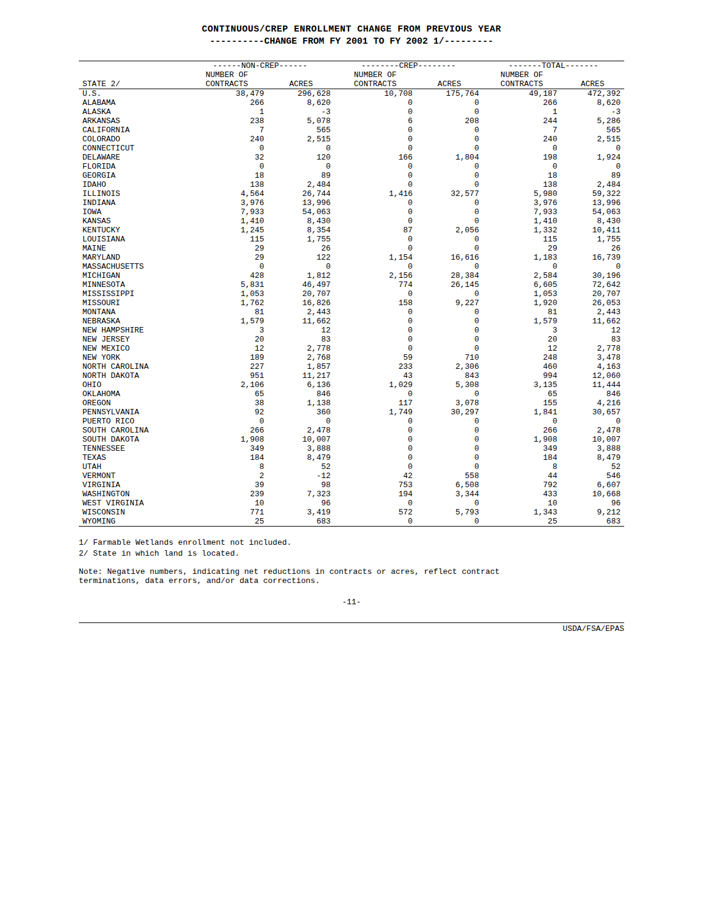CONTINUOUS/CREP ENROLLMENT CHANGE FROM PREVIOUS YEAR
----------CHANGE FROM FY 2001 TO FY 2002 1/---------
| | ------NON-CREP------ | --------CREP-------- | -------TOTAL------- |
| --- | --- | --- | --- |
| | NUMBER OF | | NUMBER OF | | NUMBER OF | |
| STATE 2/ | CONTRACTS | ACRES | CONTRACTS | ACRES | CONTRACTS | ACRES |
| U.S. | 38,479 | 296,628 | 10,708 | 175,764 | 49,187 | 472,392 |
| ALABAMA | 266 | 8,620 | 0 | 0 | 266 | 8,620 |
| ALASKA | 1 | -3 | 0 | 0 | 1 | -3 |
| ARKANSAS | 238 | 5,078 | 6 | 208 | 244 | 5,286 |
| CALIFORNIA | 7 | 565 | 0 | 0 | 7 | 565 |
| COLORADO | 240 | 2,515 | 0 | 0 | 240 | 2,515 |
| CONNECTICUT | 0 | 0 | 0 | 0 | 0 | 0 |
| DELAWARE | 32 | 120 | 166 | 1,804 | 198 | 1,924 |
| FLORIDA | 0 | 0 | 0 | 0 | 0 | 0 |
| GEORGIA | 18 | 89 | 0 | 0 | 18 | 89 |
| IDAHO | 138 | 2,484 | 0 | 0 | 138 | 2,484 |
| ILLINOIS | 4,564 | 26,744 | 1,416 | 32,577 | 5,980 | 59,322 |
| INDIANA | 3,976 | 13,996 | 0 | 0 | 3,976 | 13,996 |
| IOWA | 7,933 | 54,063 | 0 | 0 | 7,933 | 54,063 |
| KANSAS | 1,410 | 8,430 | 0 | 0 | 1,410 | 8,430 |
| KENTUCKY | 1,245 | 8,354 | 87 | 2,056 | 1,332 | 10,411 |
| LOUISIANA | 115 | 1,755 | 0 | 0 | 115 | 1,755 |
| MAINE | 29 | 26 | 0 | 0 | 29 | 26 |
| MARYLAND | 29 | 122 | 1,154 | 16,616 | 1,183 | 16,739 |
| MASSACHUSETTS | 0 | 0 | 0 | 0 | 0 | 0 |
| MICHIGAN | 428 | 1,812 | 2,156 | 28,384 | 2,584 | 30,196 |
| MINNESOTA | 5,831 | 46,497 | 774 | 26,145 | 6,605 | 72,642 |
| MISSISSIPPI | 1,053 | 20,707 | 0 | 0 | 1,053 | 20,707 |
| MISSOURI | 1,762 | 16,826 | 158 | 9,227 | 1,920 | 26,053 |
| MONTANA | 81 | 2,443 | 0 | 0 | 81 | 2,443 |
| NEBRASKA | 1,579 | 11,662 | 0 | 0 | 1,579 | 11,662 |
| NEW HAMPSHIRE | 3 | 12 | 0 | 0 | 3 | 12 |
| NEW JERSEY | 20 | 83 | 0 | 0 | 20 | 83 |
| NEW MEXICO | 12 | 2,778 | 0 | 0 | 12 | 2,778 |
| NEW YORK | 189 | 2,768 | 59 | 710 | 248 | 3,478 |
| NORTH CAROLINA | 227 | 1,857 | 233 | 2,306 | 460 | 4,163 |
| NORTH DAKOTA | 951 | 11,217 | 43 | 843 | 994 | 12,060 |
| OHIO | 2,106 | 6,136 | 1,029 | 5,308 | 3,135 | 11,444 |
| OKLAHOMA | 65 | 846 | 0 | 0 | 65 | 846 |
| OREGON | 38 | 1,138 | 117 | 3,078 | 155 | 4,216 |
| PENNSYLVANIA | 92 | 360 | 1,749 | 30,297 | 1,841 | 30,657 |
| PUERTO RICO | 0 | 0 | 0 | 0 | 0 | 0 |
| SOUTH CAROLINA | 266 | 2,478 | 0 | 0 | 266 | 2,478 |
| SOUTH DAKOTA | 1,908 | 10,007 | 0 | 0 | 1,908 | 10,007 |
| TENNESSEE | 349 | 3,888 | 0 | 0 | 349 | 3,888 |
| TEXAS | 184 | 8,479 | 0 | 0 | 184 | 8,479 |
| UTAH | 8 | 52 | 0 | 0 | 8 | 52 |
| VERMONT | 2 | -12 | 42 | 558 | 44 | 546 |
| VIRGINIA | 39 | 98 | 753 | 6,508 | 792 | 6,607 |
| WASHINGTON | 239 | 7,323 | 194 | 3,344 | 433 | 10,668 |
| WEST VIRGINIA | 10 | 96 | 0 | 0 | 10 | 96 |
| WISCONSIN | 771 | 3,419 | 572 | 5,793 | 1,343 | 9,212 |
| WYOMING | 25 | 683 | 0 | 0 | 25 | 683 |
1/ Farmable Wetlands enrollment not included.
2/ State in which land is located.
Note: Negative numbers, indicating net reductions in contracts or acres, reflect contract
terminations, data errors, and/or data corrections.
-11-
USDA/FSA/EPAS